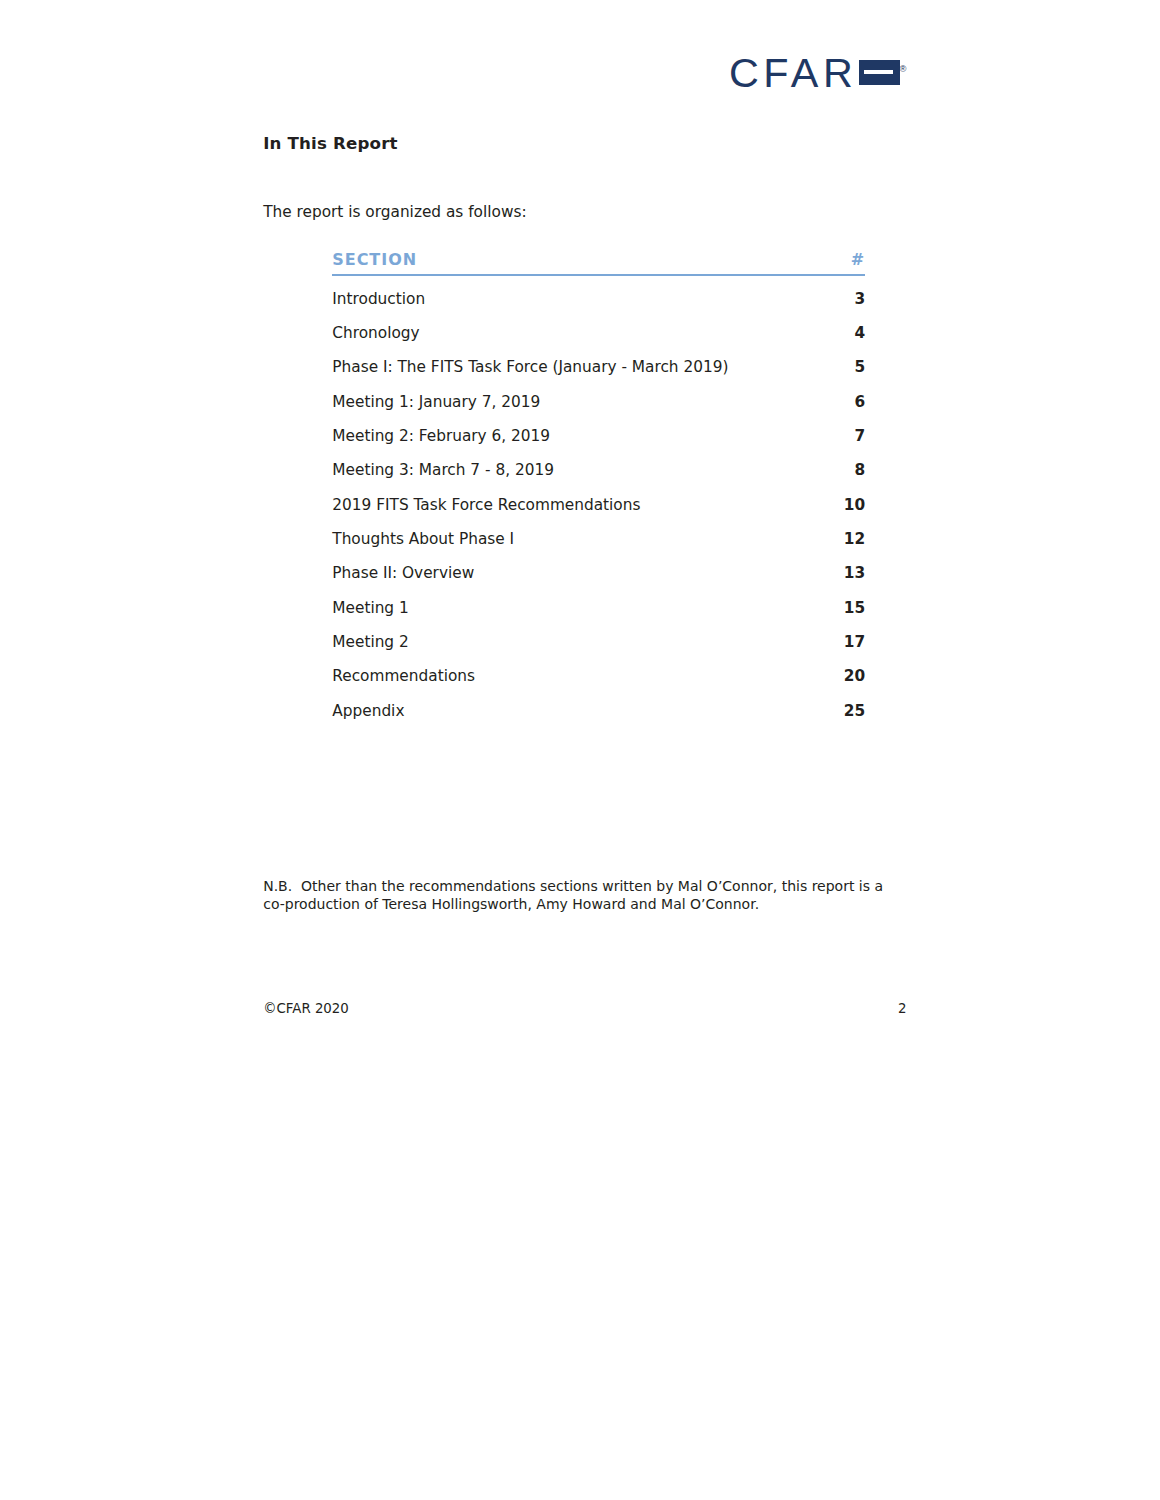CFAR ®
In This Report
The report is organized as follows:
| SECTION | # |
| --- | --- |
| Introduction | 3 |
| Chronology | 4 |
| Phase I: The FITS Task Force (January - March 2019) | 5 |
| Meeting 1: January 7, 2019 | 6 |
| Meeting 2: February 6, 2019 | 7 |
| Meeting 3: March 7 - 8, 2019 | 8 |
| 2019 FITS Task Force Recommendations | 10 |
| Thoughts About Phase I | 12 |
| Phase II: Overview | 13 |
| Meeting 1 | 15 |
| Meeting 2 | 17 |
| Recommendations | 20 |
| Appendix | 25 |
N.B. Other than the recommendations sections written by Mal O’Connor, this report is a co-production of Teresa Hollingsworth, Amy Howard and Mal O’Connor.
©CFAR 2020 2